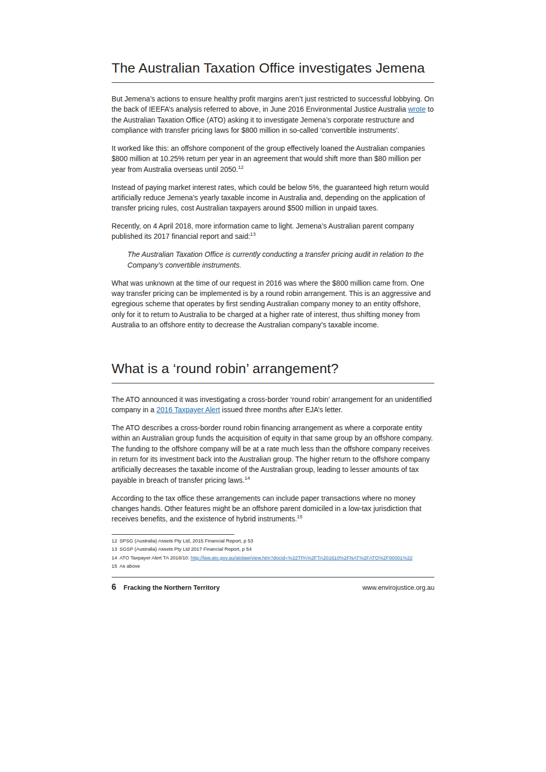The Australian Taxation Office investigates Jemena
But Jemena’s actions to ensure healthy profit margins aren’t just restricted to successful lobbying. On the back of IEEFA’s analysis referred to above, in June 2016 Environmental Justice Australia wrote to the Australian Taxation Office (ATO) asking it to investigate Jemena’s corporate restructure and compliance with transfer pricing laws for $800 million in so-called ‘convertible instruments’.
It worked like this: an offshore component of the group effectively loaned the Australian companies $800 million at 10.25% return per year in an agreement that would shift more than $80 million per year from Australia overseas until 2050.12
Instead of paying market interest rates, which could be below 5%, the guaranteed high return would artificially reduce Jemena’s yearly taxable income in Australia and, depending on the application of transfer pricing rules, cost Australian taxpayers around $500 million in unpaid taxes.
Recently, on 4 April 2018, more information came to light. Jemena’s Australian parent company published its 2017 financial report and said:13
The Australian Taxation Office is currently conducting a transfer pricing audit in relation to the Company’s convertible instruments.
What was unknown at the time of our request in 2016 was where the $800 million came from. One way transfer pricing can be implemented is by a round robin arrangement. This is an aggressive and egregious scheme that operates by first sending Australian company money to an entity offshore, only for it to return to Australia to be charged at a higher rate of interest, thus shifting money from Australia to an offshore entity to decrease the Australian company’s taxable income.
What is a ‘round robin’ arrangement?
The ATO announced it was investigating a cross-border ‘round robin’ arrangement for an unidentified company in a 2016 Taxpayer Alert issued three months after EJA’s letter.
The ATO describes a cross-border round robin financing arrangement as where a corporate entity within an Australian group funds the acquisition of equity in that same group by an offshore company. The funding to the offshore company will be at a rate much less than the offshore company receives in return for its investment back into the Australian group. The higher return to the offshore company artificially decreases the taxable income of the Australian group, leading to lesser amounts of tax payable in breach of transfer pricing laws.14
According to the tax office these arrangements can include paper transactions where no money changes hands. Other features might be an offshore parent domiciled in a low-tax jurisdiction that receives benefits, and the existence of hybrid instruments.15
12 SPSG (Australia) Assets Pty Ltd, 2015 Financial Report, p 53
13 SGSP (Australia) Assets Pty Ltd 2017 Financial Report, p 54
14 ATO Taxpayer Alert TA 2016/10: http://law.ato.gov.au/atolaw/view.htm?docid=%22TPA%2FTA201610%2FNAT%2FATO%2F00001%22
15 As above
6 Fracking the Northern Territory www.envirojustice.org.au